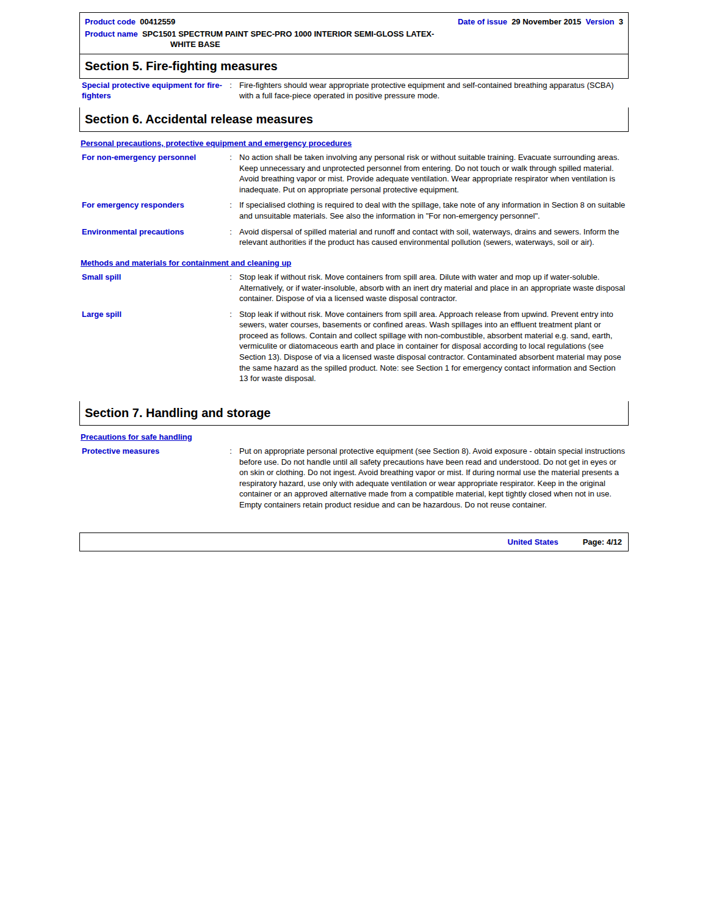Product code 00412559
Date of issue 29 November 2015 Version 3
Product name SPC1501 SPECTRUM PAINT SPEC-PRO 1000 INTERIOR SEMI-GLOSS LATEX-
WHITE BASE
Section 5. Fire-fighting measures
| Special protective equipment for fire-fighters | : | Fire-fighters should wear appropriate protective equipment and self-contained breathing apparatus (SCBA) with a full face-piece operated in positive pressure mode. |
Section 6. Accidental release measures
Personal precautions, protective equipment and emergency procedures
| For non-emergency personnel | : | No action shall be taken involving any personal risk or without suitable training. Evacuate surrounding areas. Keep unnecessary and unprotected personnel from entering. Do not touch or walk through spilled material. Avoid breathing vapor or mist. Provide adequate ventilation. Wear appropriate respirator when ventilation is inadequate. Put on appropriate personal protective equipment. |
| For emergency responders | : | If specialised clothing is required to deal with the spillage, take note of any information in Section 8 on suitable and unsuitable materials. See also the information in "For non-emergency personnel". |
| Environmental precautions | : | Avoid dispersal of spilled material and runoff and contact with soil, waterways, drains and sewers. Inform the relevant authorities if the product has caused environmental pollution (sewers, waterways, soil or air). |
Methods and materials for containment and cleaning up
| Small spill | : | Stop leak if without risk. Move containers from spill area. Dilute with water and mop up if water-soluble. Alternatively, or if water-insoluble, absorb with an inert dry material and place in an appropriate waste disposal container. Dispose of via a licensed waste disposal contractor. |
| Large spill | : | Stop leak if without risk. Move containers from spill area. Approach release from upwind. Prevent entry into sewers, water courses, basements or confined areas. Wash spillages into an effluent treatment plant or proceed as follows. Contain and collect spillage with non-combustible, absorbent material e.g. sand, earth, vermiculite or diatomaceous earth and place in container for disposal according to local regulations (see Section 13). Dispose of via a licensed waste disposal contractor. Contaminated absorbent material may pose the same hazard as the spilled product. Note: see Section 1 for emergency contact information and Section 13 for waste disposal. |
Section 7. Handling and storage
Precautions for safe handling
| Protective measures | : | Put on appropriate personal protective equipment (see Section 8). Avoid exposure - obtain special instructions before use. Do not handle until all safety precautions have been read and understood. Do not get in eyes or on skin or clothing. Do not ingest. Avoid breathing vapor or mist. If during normal use the material presents a respiratory hazard, use only with adequate ventilation or wear appropriate respirator. Keep in the original container or an approved alternative made from a compatible material, kept tightly closed when not in use. Empty containers retain product residue and can be hazardous. Do not reuse container. |
United States Page: 4/12